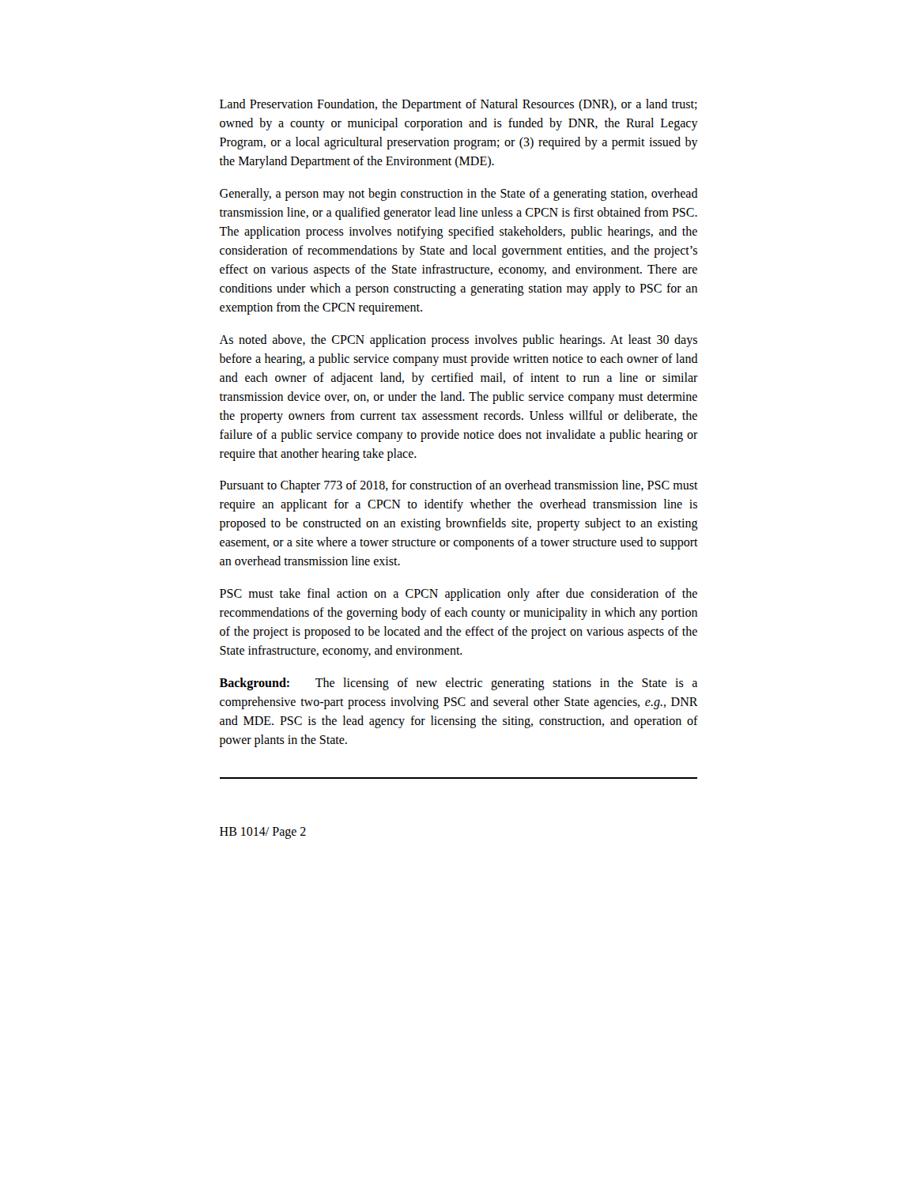Land Preservation Foundation, the Department of Natural Resources (DNR), or a land trust; owned by a county or municipal corporation and is funded by DNR, the Rural Legacy Program, or a local agricultural preservation program; or (3) required by a permit issued by the Maryland Department of the Environment (MDE).
Generally, a person may not begin construction in the State of a generating station, overhead transmission line, or a qualified generator lead line unless a CPCN is first obtained from PSC. The application process involves notifying specified stakeholders, public hearings, and the consideration of recommendations by State and local government entities, and the project’s effect on various aspects of the State infrastructure, economy, and environment. There are conditions under which a person constructing a generating station may apply to PSC for an exemption from the CPCN requirement.
As noted above, the CPCN application process involves public hearings. At least 30 days before a hearing, a public service company must provide written notice to each owner of land and each owner of adjacent land, by certified mail, of intent to run a line or similar transmission device over, on, or under the land. The public service company must determine the property owners from current tax assessment records. Unless willful or deliberate, the failure of a public service company to provide notice does not invalidate a public hearing or require that another hearing take place.
Pursuant to Chapter 773 of 2018, for construction of an overhead transmission line, PSC must require an applicant for a CPCN to identify whether the overhead transmission line is proposed to be constructed on an existing brownfields site, property subject to an existing easement, or a site where a tower structure or components of a tower structure used to support an overhead transmission line exist.
PSC must take final action on a CPCN application only after due consideration of the recommendations of the governing body of each county or municipality in which any portion of the project is proposed to be located and the effect of the project on various aspects of the State infrastructure, economy, and environment.
Background: The licensing of new electric generating stations in the State is a comprehensive two-part process involving PSC and several other State agencies, e.g., DNR and MDE. PSC is the lead agency for licensing the siting, construction, and operation of power plants in the State.
HB 1014/ Page 2